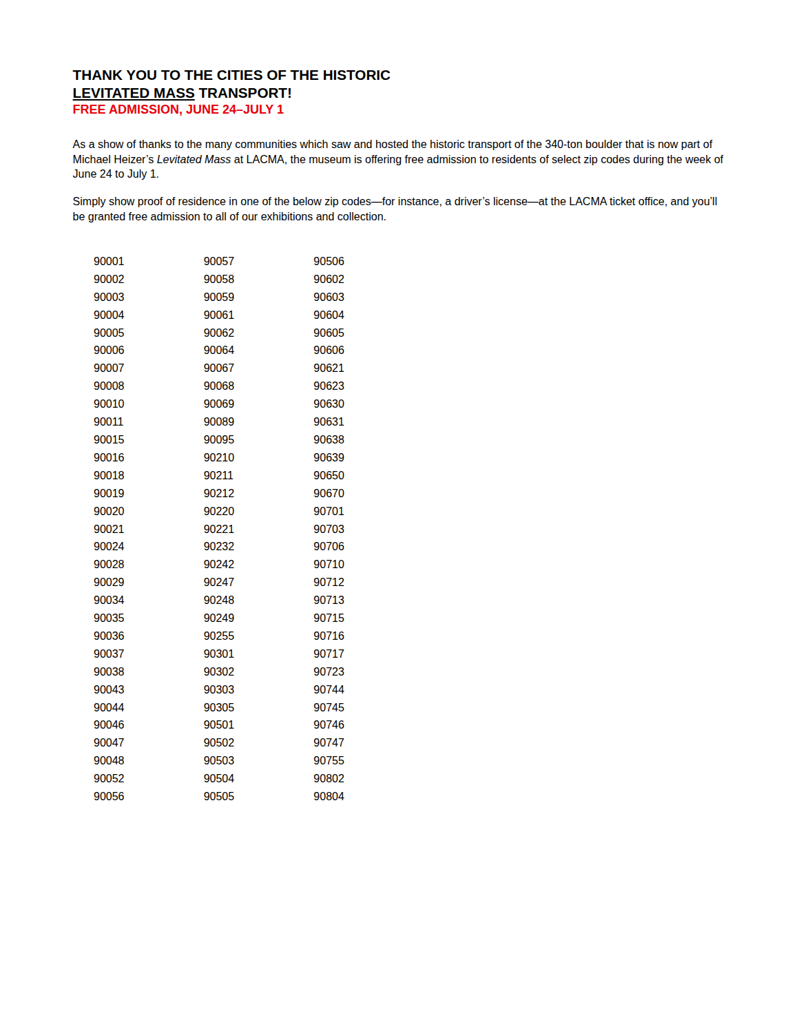THANK YOU TO THE CITIES OF THE HISTORIC
LEVITATED MASS TRANSPORT!
FREE ADMISSION, JUNE 24–JULY 1
As a show of thanks to the many communities which saw and hosted the historic transport of the 340-ton boulder that is now part of Michael Heizer’s Levitated Mass at LACMA, the museum is offering free admission to residents of select zip codes during the week of June 24 to July 1.
Simply show proof of residence in one of the below zip codes—for instance, a driver’s license—at the LACMA ticket office, and you’ll be granted free admission to all of our exhibitions and collection.
| 90001 | 90057 | 90506 |
| 90002 | 90058 | 90602 |
| 90003 | 90059 | 90603 |
| 90004 | 90061 | 90604 |
| 90005 | 90062 | 90605 |
| 90006 | 90064 | 90606 |
| 90007 | 90067 | 90621 |
| 90008 | 90068 | 90623 |
| 90010 | 90069 | 90630 |
| 90011 | 90089 | 90631 |
| 90015 | 90095 | 90638 |
| 90016 | 90210 | 90639 |
| 90018 | 90211 | 90650 |
| 90019 | 90212 | 90670 |
| 90020 | 90220 | 90701 |
| 90021 | 90221 | 90703 |
| 90024 | 90232 | 90706 |
| 90028 | 90242 | 90710 |
| 90029 | 90247 | 90712 |
| 90034 | 90248 | 90713 |
| 90035 | 90249 | 90715 |
| 90036 | 90255 | 90716 |
| 90037 | 90301 | 90717 |
| 90038 | 90302 | 90723 |
| 90043 | 90303 | 90744 |
| 90044 | 90305 | 90745 |
| 90046 | 90501 | 90746 |
| 90047 | 90502 | 90747 |
| 90048 | 90503 | 90755 |
| 90052 | 90504 | 90802 |
| 90056 | 90505 | 90804 |